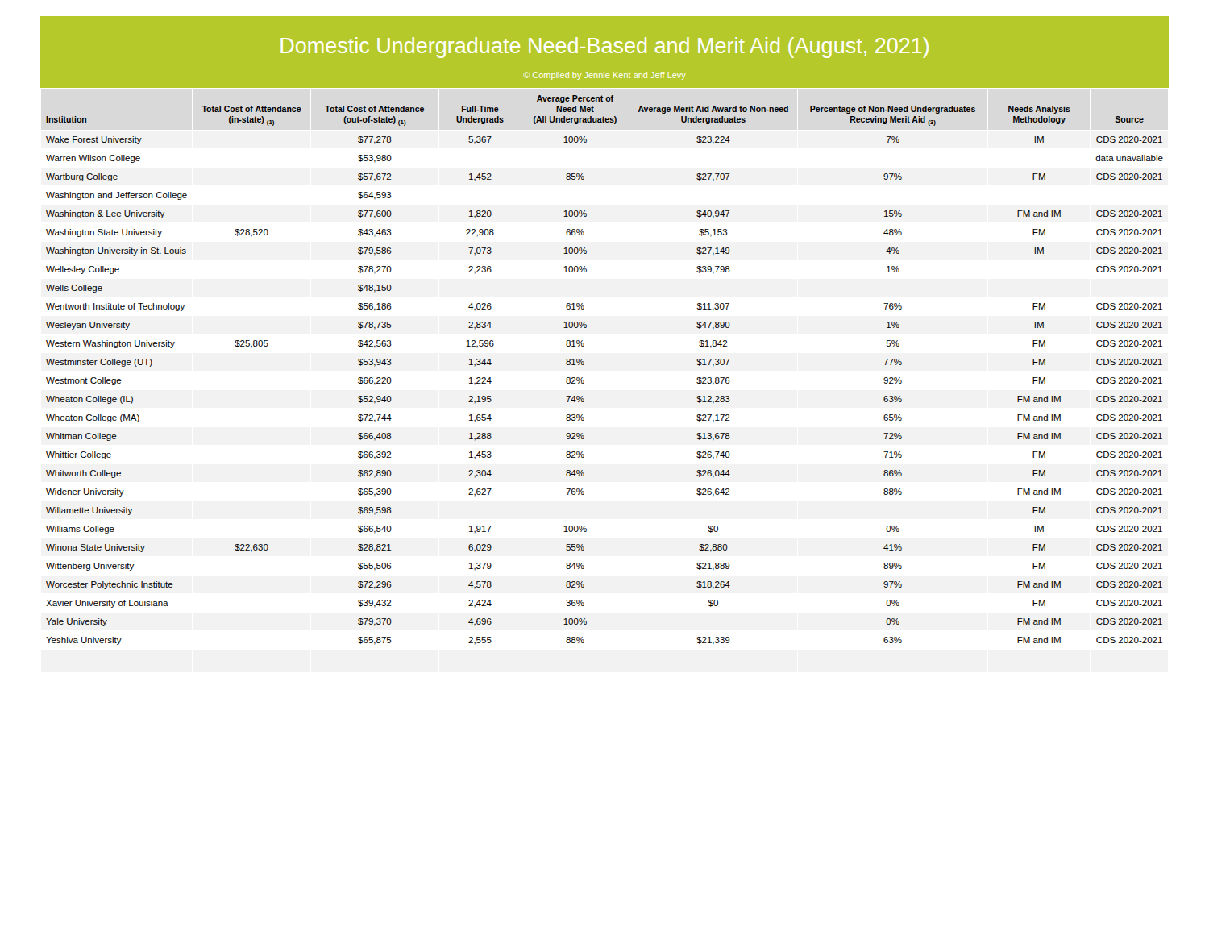Domestic Undergraduate Need-Based and Merit Aid (August, 2021)
© Compiled by Jennie Kent and Jeff Levy
| Institution | Total Cost of Attendance (in-state) (1) | Total Cost of Attendance (out-of-state) (1) | Full-Time Undergrads | Average Percent of Need Met (All Undergraduates) | Average Merit Aid Award to Non-need Undergraduates | Percentage of Non-Need Undergraduates Receving Merit Aid (3) | Needs Analysis Methodology | Source |
| --- | --- | --- | --- | --- | --- | --- | --- | --- |
| Wake Forest University | | $77,278 | 5,367 | 100% | $23,224 | 7% | IM | CDS 2020-2021 |
| Warren Wilson College | | $53,980 | | | | | | data unavailable |
| Wartburg College | | $57,672 | 1,452 | 85% | $27,707 | 97% | FM | CDS 2020-2021 |
| Washington and Jefferson College | | $64,593 | | | | | | |
| Washington & Lee University | | $77,600 | 1,820 | 100% | $40,947 | 15% | FM and IM | CDS 2020-2021 |
| Washington State University | $28,520 | $43,463 | 22,908 | 66% | $5,153 | 48% | FM | CDS 2020-2021 |
| Washington University in St. Louis | | $79,586 | 7,073 | 100% | $27,149 | 4% | IM | CDS 2020-2021 |
| Wellesley College | | $78,270 | 2,236 | 100% | $39,798 | 1% | | CDS 2020-2021 |
| Wells College | | $48,150 | | | | | | |
| Wentworth Institute of Technology | | $56,186 | 4,026 | 61% | $11,307 | 76% | FM | CDS 2020-2021 |
| Wesleyan University | | $78,735 | 2,834 | 100% | $47,890 | 1% | IM | CDS 2020-2021 |
| Western Washington University | $25,805 | $42,563 | 12,596 | 81% | $1,842 | 5% | FM | CDS 2020-2021 |
| Westminster College (UT) | | $53,943 | 1,344 | 81% | $17,307 | 77% | FM | CDS 2020-2021 |
| Westmont College | | $66,220 | 1,224 | 82% | $23,876 | 92% | FM | CDS 2020-2021 |
| Wheaton College (IL) | | $52,940 | 2,195 | 74% | $12,283 | 63% | FM and IM | CDS 2020-2021 |
| Wheaton College (MA) | | $72,744 | 1,654 | 83% | $27,172 | 65% | FM and IM | CDS 2020-2021 |
| Whitman College | | $66,408 | 1,288 | 92% | $13,678 | 72% | FM and IM | CDS 2020-2021 |
| Whittier College | | $66,392 | 1,453 | 82% | $26,740 | 71% | FM | CDS 2020-2021 |
| Whitworth College | | $62,890 | 2,304 | 84% | $26,044 | 86% | FM | CDS 2020-2021 |
| Widener University | | $65,390 | 2,627 | 76% | $26,642 | 88% | FM and IM | CDS 2020-2021 |
| Willamette University | | $69,598 | | | | | FM | CDS 2020-2021 |
| Williams College | | $66,540 | 1,917 | 100% | $0 | 0% | IM | CDS 2020-2021 |
| Winona State University | $22,630 | $28,821 | 6,029 | 55% | $2,880 | 41% | FM | CDS 2020-2021 |
| Wittenberg University | | $55,506 | 1,379 | 84% | $21,889 | 89% | FM | CDS 2020-2021 |
| Worcester Polytechnic Institute | | $72,296 | 4,578 | 82% | $18,264 | 97% | FM and IM | CDS 2020-2021 |
| Xavier University of Louisiana | | $39,432 | 2,424 | 36% | $0 | 0% | FM | CDS 2020-2021 |
| Yale University | | $79,370 | 4,696 | 100% | | 0% | FM and IM | CDS 2020-2021 |
| Yeshiva University | | $65,875 | 2,555 | 88% | $21,339 | 63% | FM and IM | CDS 2020-2021 |